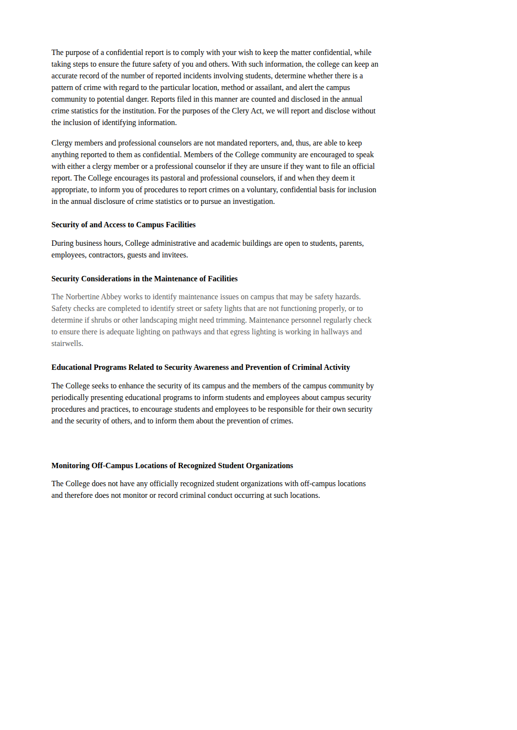The purpose of a confidential report is to comply with your wish to keep the matter confidential, while taking steps to ensure the future safety of you and others. With such information, the college can keep an accurate record of the number of reported incidents involving students, determine whether there is a pattern of crime with regard to the particular location, method or assailant, and alert the campus community to potential danger. Reports filed in this manner are counted and disclosed in the annual crime statistics for the institution. For the purposes of the Clery Act, we will report and disclose without the inclusion of identifying information.
Clergy members and professional counselors are not mandated reporters, and, thus, are able to keep anything reported to them as confidential. Members of the College community are encouraged to speak with either a clergy member or a professional counselor if they are unsure if they want to file an official report. The College encourages its pastoral and professional counselors, if and when they deem it appropriate, to inform you of procedures to report crimes on a voluntary, confidential basis for inclusion in the annual disclosure of crime statistics or to pursue an investigation.
Security of and Access to Campus Facilities
During business hours, College administrative and academic buildings are open to students, parents, employees, contractors, guests and invitees.
Security Considerations in the Maintenance of Facilities
The Norbertine Abbey works to identify maintenance issues on campus that may be safety hazards. Safety checks are completed to identify street or safety lights that are not functioning properly, or to determine if shrubs or other landscaping might need trimming. Maintenance personnel regularly check to ensure there is adequate lighting on pathways and that egress lighting is working in hallways and stairwells.
Educational Programs Related to Security Awareness and Prevention of Criminal Activity
The College seeks to enhance the security of its campus and the members of the campus community by periodically presenting educational programs to inform students and employees about campus security procedures and practices, to encourage students and employees to be responsible for their own security and the security of others, and to inform them about the prevention of crimes.
Monitoring Off-Campus Locations of Recognized Student Organizations
The College does not have any officially recognized student organizations with off-campus locations and therefore does not monitor or record criminal conduct occurring at such locations.